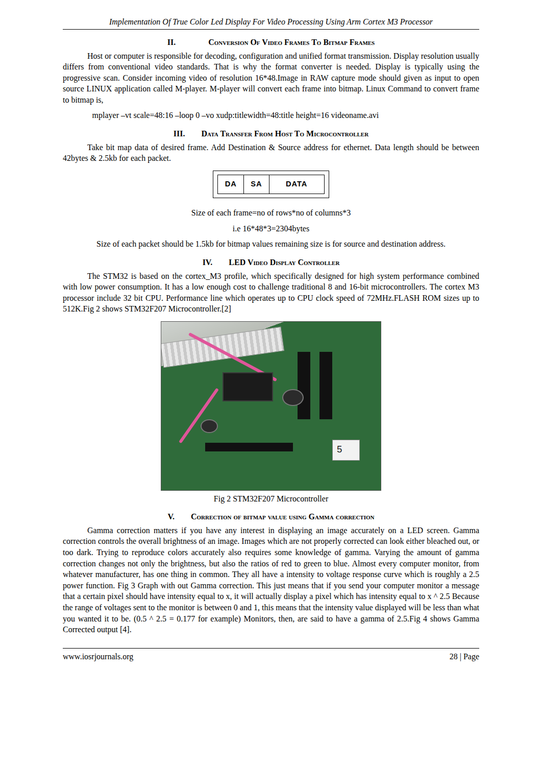Implementation Of True Color Led Display For Video Processing Using Arm Cortex M3 Processor
II.    Conversion Of Video Frames To Bitmap Frames
Host or computer is responsible for decoding, configuration and unified format transmission. Display resolution usually differs from conventional video standards. That is why the format converter is needed. Display is typically using the progressive scan. Consider incoming video of resolution 16*48.Image in RAW capture mode should given as input to open source LINUX application called M-player. M-player will convert each frame into bitmap. Linux Command to convert frame to bitmap is,
mplayer –vt scale=48:16 –loop 0 –vo xudp:titlewidth=48:title height=16 videoname.avi
III.  Data Transfer From Host To Microcontroller
Take bit map data of desired frame. Add Destination & Source address for ethernet. Data length should be between 42bytes & 2.5kb for each packet.
| DA | SA | DATA |
Size of each frame=no of rows*no of columns*3
i.e 16*48*3=2304bytes
Size of each packet should be 1.5kb for bitmap values remaining size is for source and destination address.
IV.  LED Video Display Controller
The STM32 is based on the cortex_M3 profile, which specifically designed for high system performance combined with low power consumption. It has a low enough cost to challenge traditional 8 and 16-bit microcontrollers. The cortex M3 processor include 32 bit CPU. Performance line which operates up to CPU clock speed of 72MHz.FLASH ROM sizes up to 512K.Fig 2 shows STM32F207 Microcontroller.[2]
5
Fig 2 STM32F207 Microcontroller
V.  Correction of bitmap value using Gamma correction
Gamma correction matters if you have any interest in displaying an image accurately on a LED screen. Gamma correction controls the overall brightness of an image. Images which are not properly corrected can look either bleached out, or too dark. Trying to reproduce colors accurately also requires some knowledge of gamma. Varying the amount of gamma correction changes not only the brightness, but also the ratios of red to green to blue. Almost every computer monitor, from whatever manufacturer, has one thing in common. They all have a intensity to voltage response curve which is roughly a 2.5 power function. Fig 3 Graph with out Gamma correction. This just means that if you send your computer monitor a message that a certain pixel should have intensity equal to x, it will actually display a pixel which has intensity equal to x ^ 2.5 Because the range of voltages sent to the monitor is between 0 and 1, this means that the intensity value displayed will be less than what you wanted it to be. (0.5 ^ 2.5 = 0.177 for example) Monitors, then, are said to have a gamma of 2.5.Fig 4 shows Gamma Corrected output [4].
www.iosrjournals.org 28 | Page